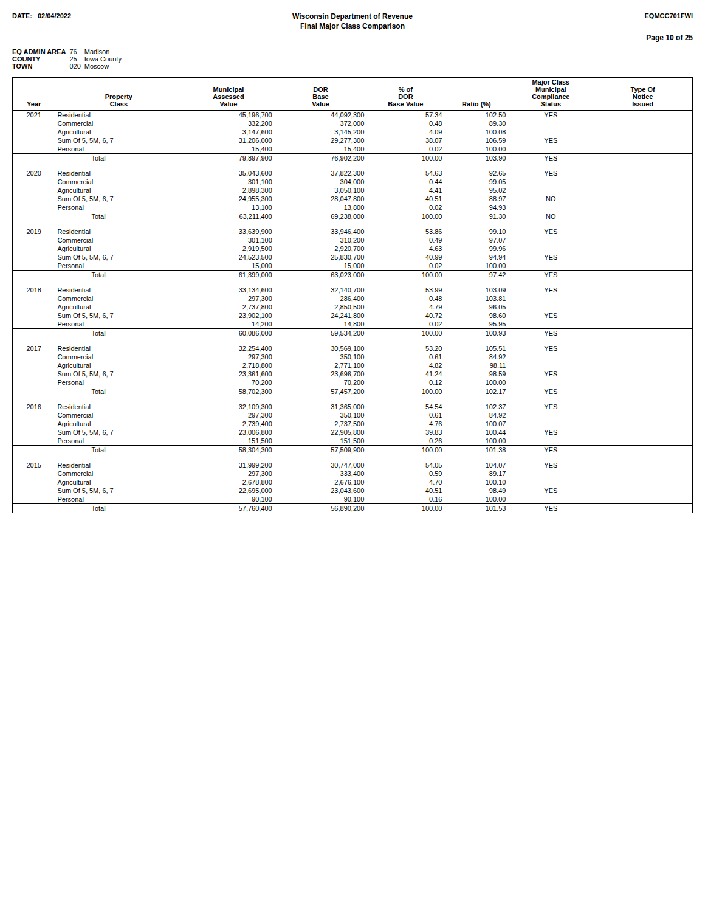| DATE: 02/04/2022 | Wisconsin Department of Revenue Final Major Class Comparison | EQMCC701FWI |
Page 10 of 25
| EQ ADMIN AREA | 76 | Madison |
| COUNTY | 25 | Iowa County |
| TOWN | 020 | Moscow |
| Year | Property Class | Municipal Assessed Value | DOR Base Value | % of DOR Base Value | Ratio (%) | Major Class Municipal Compliance Status | Type Of Notice Issued |
| --- | --- | --- | --- | --- | --- | --- | --- |
| 2021 | Residential | 45,196,700 | 44,092,300 | 57.34 | 102.50 | YES | |
| | Commercial | 332,200 | 372,000 | 0.48 | 89.30 | | |
| | Agricultural | 3,147,600 | 3,145,200 | 4.09 | 100.08 | | |
| | Sum Of 5, 5M, 6, 7 | 31,206,000 | 29,277,300 | 38.07 | 106.59 | YES | |
| | Personal | 15,400 | 15,400 | 0.02 | 100.00 | | |
| | Total | 79,897,900 | 76,902,200 | 100.00 | 103.90 | YES | |
| 2020 | Residential | 35,043,600 | 37,822,300 | 54.63 | 92.65 | YES | |
| | Commercial | 301,100 | 304,000 | 0.44 | 99.05 | | |
| | Agricultural | 2,898,300 | 3,050,100 | 4.41 | 95.02 | | |
| | Sum Of 5, 5M, 6, 7 | 24,955,300 | 28,047,800 | 40.51 | 88.97 | NO | |
| | Personal | 13,100 | 13,800 | 0.02 | 94.93 | | |
| | Total | 63,211,400 | 69,238,000 | 100.00 | 91.30 | NO | |
| 2019 | Residential | 33,639,900 | 33,946,400 | 53.86 | 99.10 | YES | |
| | Commercial | 301,100 | 310,200 | 0.49 | 97.07 | | |
| | Agricultural | 2,919,500 | 2,920,700 | 4.63 | 99.96 | | |
| | Sum Of 5, 5M, 6, 7 | 24,523,500 | 25,830,700 | 40.99 | 94.94 | YES | |
| | Personal | 15,000 | 15,000 | 0.02 | 100.00 | | |
| | Total | 61,399,000 | 63,023,000 | 100.00 | 97.42 | YES | |
| 2018 | Residential | 33,134,600 | 32,140,700 | 53.99 | 103.09 | YES | |
| | Commercial | 297,300 | 286,400 | 0.48 | 103.81 | | |
| | Agricultural | 2,737,800 | 2,850,500 | 4.79 | 96.05 | | |
| | Sum Of 5, 5M, 6, 7 | 23,902,100 | 24,241,800 | 40.72 | 98.60 | YES | |
| | Personal | 14,200 | 14,800 | 0.02 | 95.95 | | |
| | Total | 60,086,000 | 59,534,200 | 100.00 | 100.93 | YES | |
| 2017 | Residential | 32,254,400 | 30,569,100 | 53.20 | 105.51 | YES | |
| | Commercial | 297,300 | 350,100 | 0.61 | 84.92 | | |
| | Agricultural | 2,718,800 | 2,771,100 | 4.82 | 98.11 | | |
| | Sum Of 5, 5M, 6, 7 | 23,361,600 | 23,696,700 | 41.24 | 98.59 | YES | |
| | Personal | 70,200 | 70,200 | 0.12 | 100.00 | | |
| | Total | 58,702,300 | 57,457,200 | 100.00 | 102.17 | YES | |
| 2016 | Residential | 32,109,300 | 31,365,000 | 54.54 | 102.37 | YES | |
| | Commercial | 297,300 | 350,100 | 0.61 | 84.92 | | |
| | Agricultural | 2,739,400 | 2,737,500 | 4.76 | 100.07 | | |
| | Sum Of 5, 5M, 6, 7 | 23,006,800 | 22,905,800 | 39.83 | 100.44 | YES | |
| | Personal | 151,500 | 151,500 | 0.26 | 100.00 | | |
| | Total | 58,304,300 | 57,509,900 | 100.00 | 101.38 | YES | |
| 2015 | Residential | 31,999,200 | 30,747,000 | 54.05 | 104.07 | YES | |
| | Commercial | 297,300 | 333,400 | 0.59 | 89.17 | | |
| | Agricultural | 2,678,800 | 2,676,100 | 4.70 | 100.10 | | |
| | Sum Of 5, 5M, 6, 7 | 22,695,000 | 23,043,600 | 40.51 | 98.49 | YES | |
| | Personal | 90,100 | 90,100 | 0.16 | 100.00 | | |
| | Total | 57,760,400 | 56,890,200 | 100.00 | 101.53 | YES | |